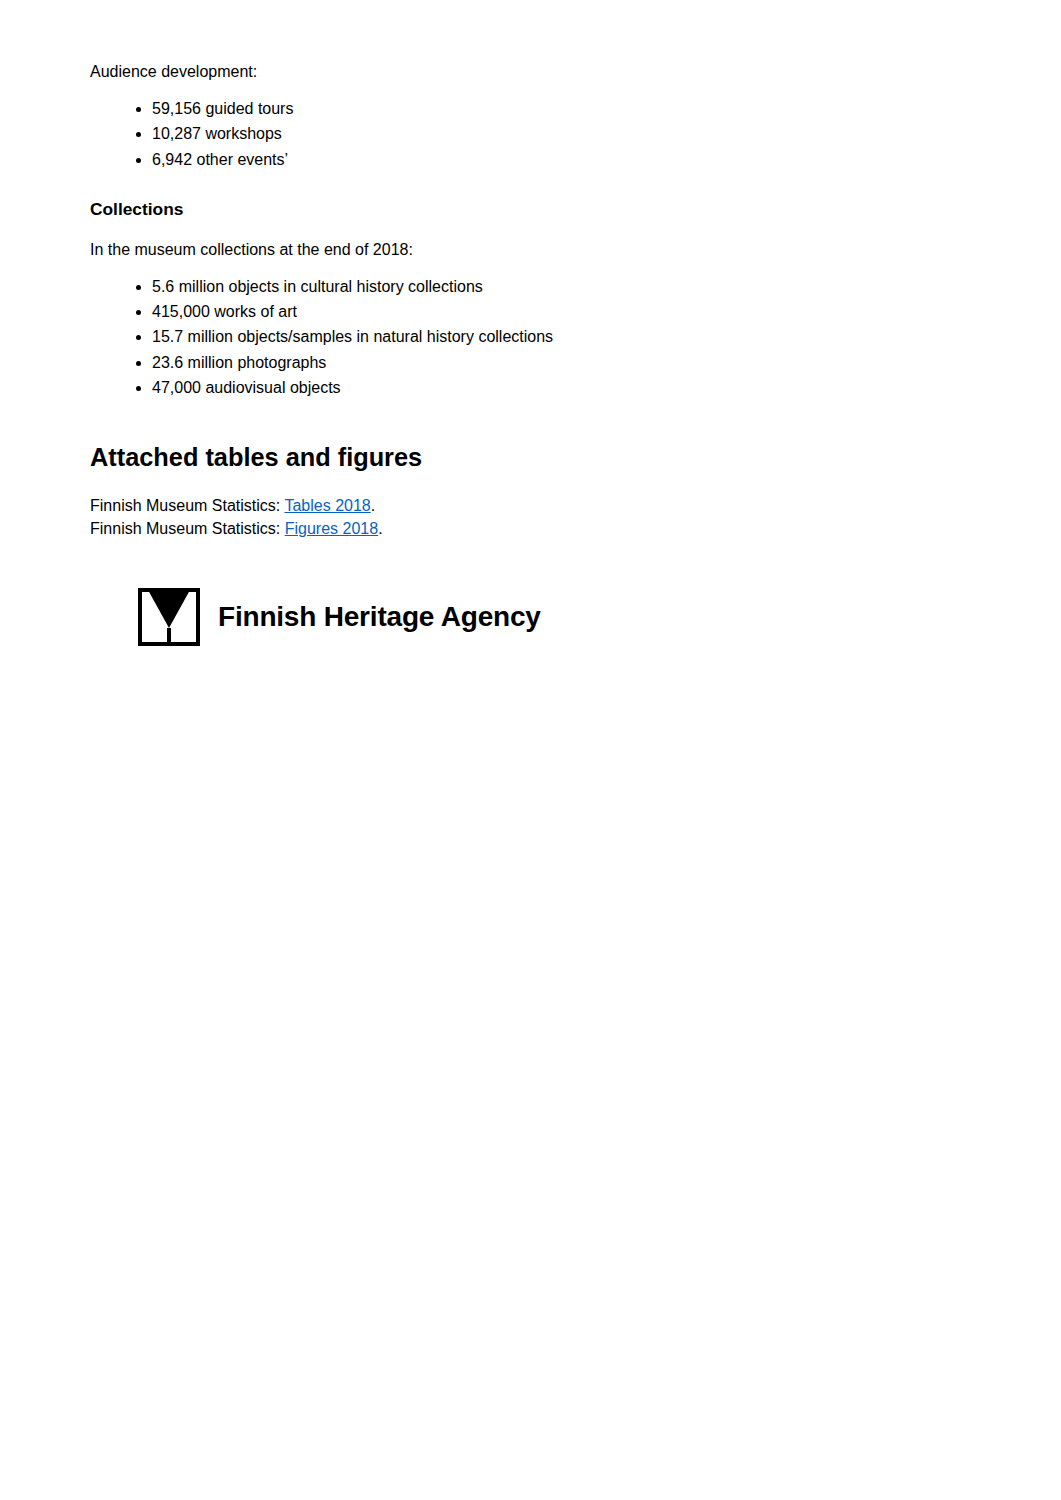Audience development:
59,156 guided tours
10,287 workshops
6,942 other events’
Collections
In the museum collections at the end of 2018:
5.6 million objects in cultural history collections
415,000 works of art
15.7 million objects/samples in natural history collections
23.6 million photographs
47,000 audiovisual objects
Attached tables and figures
Finnish Museum Statistics: Tables 2018.
Finnish Museum Statistics: Figures 2018.
Finnish Heritage Agency